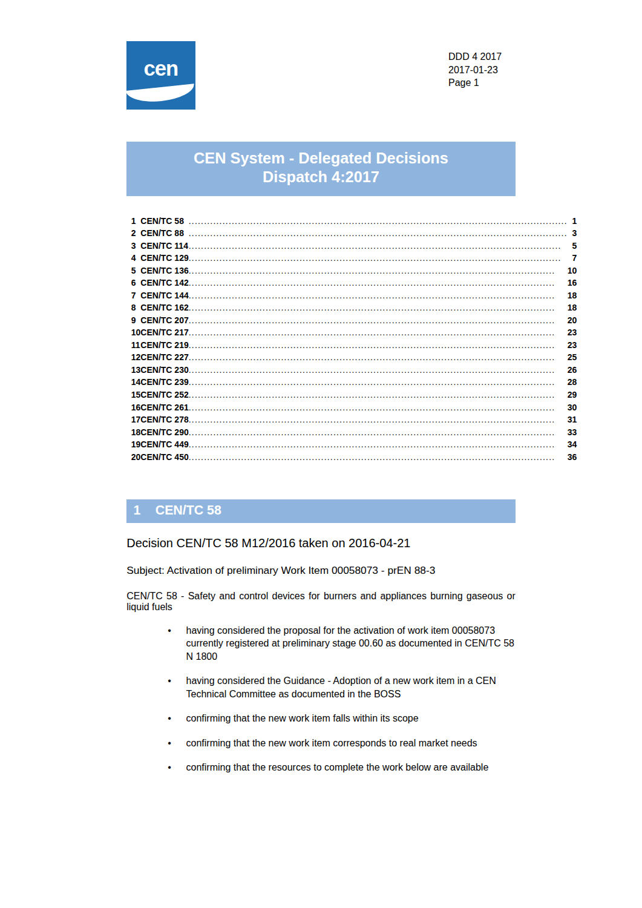cen
DDD 4 2017
2017-01-23
Page 1
CEN System - Delegated Decisions
Dispatch 4:2017
| 1 | CEN/TC 58 | ........................................................................................................................... | 1 |
| 2 | CEN/TC 88 | ........................................................................................................................... | 3 |
| 3 | CEN/TC 114 | ......................................................................................................................... | 5 |
| 4 | CEN/TC 129 | ......................................................................................................................... | 7 |
| 5 | CEN/TC 136 | ....................................................................................................................... | 10 |
| 6 | CEN/TC 142 | ....................................................................................................................... | 16 |
| 7 | CEN/TC 144 | ....................................................................................................................... | 18 |
| 8 | CEN/TC 162 | ....................................................................................................................... | 18 |
| 9 | CEN/TC 207 | ....................................................................................................................... | 20 |
| 10 | CEN/TC 217 | ....................................................................................................................... | 23 |
| 11 | CEN/TC 219 | ....................................................................................................................... | 23 |
| 12 | CEN/TC 227 | ....................................................................................................................... | 25 |
| 13 | CEN/TC 230 | ....................................................................................................................... | 26 |
| 14 | CEN/TC 239 | ....................................................................................................................... | 28 |
| 15 | CEN/TC 252 | ....................................................................................................................... | 29 |
| 16 | CEN/TC 261 | ....................................................................................................................... | 30 |
| 17 | CEN/TC 278 | ....................................................................................................................... | 31 |
| 18 | CEN/TC 290 | ....................................................................................................................... | 33 |
| 19 | CEN/TC 449 | ....................................................................................................................... | 34 |
| 20 | CEN/TC 450 | ....................................................................................................................... | 36 |
1 CEN/TC 58
Decision CEN/TC 58 M12/2016 taken on 2016-04-21
Subject: Activation of preliminary Work Item 00058073 - prEN 88-3
CEN/TC 58 - Safety and control devices for burners and appliances burning gaseous or liquid fuels
having considered the proposal for the activation of work item 00058073 currently registered at preliminary stage 00.60 as documented in CEN/TC 58 N 1800
having considered the Guidance - Adoption of a new work item in a CEN Technical Committee as documented in the BOSS
confirming that the new work item falls within its scope
confirming that the new work item corresponds to real market needs
confirming that the resources to complete the work below are available